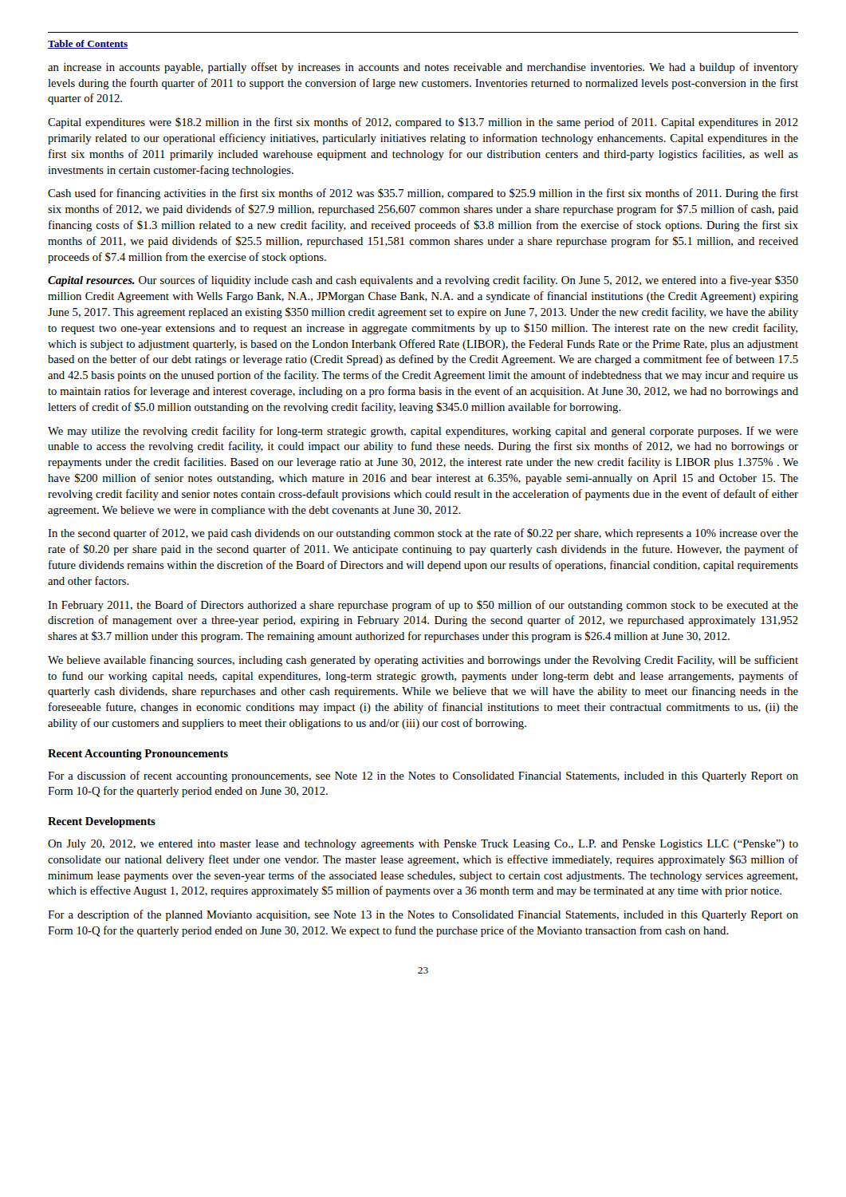Table of Contents
an increase in accounts payable, partially offset by increases in accounts and notes receivable and merchandise inventories. We had a buildup of inventory levels during the fourth quarter of 2011 to support the conversion of large new customers. Inventories returned to normalized levels post-conversion in the first quarter of 2012.
Capital expenditures were $18.2 million in the first six months of 2012, compared to $13.7 million in the same period of 2011. Capital expenditures in 2012 primarily related to our operational efficiency initiatives, particularly initiatives relating to information technology enhancements. Capital expenditures in the first six months of 2011 primarily included warehouse equipment and technology for our distribution centers and third-party logistics facilities, as well as investments in certain customer-facing technologies.
Cash used for financing activities in the first six months of 2012 was $35.7 million, compared to $25.9 million in the first six months of 2011. During the first six months of 2012, we paid dividends of $27.9 million, repurchased 256,607 common shares under a share repurchase program for $7.5 million of cash, paid financing costs of $1.3 million related to a new credit facility, and received proceeds of $3.8 million from the exercise of stock options. During the first six months of 2011, we paid dividends of $25.5 million, repurchased 151,581 common shares under a share repurchase program for $5.1 million, and received proceeds of $7.4 million from the exercise of stock options.
Capital resources. Our sources of liquidity include cash and cash equivalents and a revolving credit facility. On June 5, 2012, we entered into a five-year $350 million Credit Agreement with Wells Fargo Bank, N.A., JPMorgan Chase Bank, N.A. and a syndicate of financial institutions (the Credit Agreement) expiring June 5, 2017. This agreement replaced an existing $350 million credit agreement set to expire on June 7, 2013. Under the new credit facility, we have the ability to request two one-year extensions and to request an increase in aggregate commitments by up to $150 million. The interest rate on the new credit facility, which is subject to adjustment quarterly, is based on the London Interbank Offered Rate (LIBOR), the Federal Funds Rate or the Prime Rate, plus an adjustment based on the better of our debt ratings or leverage ratio (Credit Spread) as defined by the Credit Agreement. We are charged a commitment fee of between 17.5 and 42.5 basis points on the unused portion of the facility. The terms of the Credit Agreement limit the amount of indebtedness that we may incur and require us to maintain ratios for leverage and interest coverage, including on a pro forma basis in the event of an acquisition. At June 30, 2012, we had no borrowings and letters of credit of $5.0 million outstanding on the revolving credit facility, leaving $345.0 million available for borrowing.
We may utilize the revolving credit facility for long-term strategic growth, capital expenditures, working capital and general corporate purposes. If we were unable to access the revolving credit facility, it could impact our ability to fund these needs. During the first six months of 2012, we had no borrowings or repayments under the credit facilities. Based on our leverage ratio at June 30, 2012, the interest rate under the new credit facility is LIBOR plus 1.375% . We have $200 million of senior notes outstanding, which mature in 2016 and bear interest at 6.35%, payable semi-annually on April 15 and October 15. The revolving credit facility and senior notes contain cross-default provisions which could result in the acceleration of payments due in the event of default of either agreement. We believe we were in compliance with the debt covenants at June 30, 2012.
In the second quarter of 2012, we paid cash dividends on our outstanding common stock at the rate of $0.22 per share, which represents a 10% increase over the rate of $0.20 per share paid in the second quarter of 2011. We anticipate continuing to pay quarterly cash dividends in the future. However, the payment of future dividends remains within the discretion of the Board of Directors and will depend upon our results of operations, financial condition, capital requirements and other factors.
In February 2011, the Board of Directors authorized a share repurchase program of up to $50 million of our outstanding common stock to be executed at the discretion of management over a three-year period, expiring in February 2014. During the second quarter of 2012, we repurchased approximately 131,952 shares at $3.7 million under this program. The remaining amount authorized for repurchases under this program is $26.4 million at June 30, 2012.
We believe available financing sources, including cash generated by operating activities and borrowings under the Revolving Credit Facility, will be sufficient to fund our working capital needs, capital expenditures, long-term strategic growth, payments under long-term debt and lease arrangements, payments of quarterly cash dividends, share repurchases and other cash requirements. While we believe that we will have the ability to meet our financing needs in the foreseeable future, changes in economic conditions may impact (i) the ability of financial institutions to meet their contractual commitments to us, (ii) the ability of our customers and suppliers to meet their obligations to us and/or (iii) our cost of borrowing.
Recent Accounting Pronouncements
For a discussion of recent accounting pronouncements, see Note 12 in the Notes to Consolidated Financial Statements, included in this Quarterly Report on Form 10-Q for the quarterly period ended on June 30, 2012.
Recent Developments
On July 20, 2012, we entered into master lease and technology agreements with Penske Truck Leasing Co., L.P. and Penske Logistics LLC (“Penske”) to consolidate our national delivery fleet under one vendor. The master lease agreement, which is effective immediately, requires approximately $63 million of minimum lease payments over the seven-year terms of the associated lease schedules, subject to certain cost adjustments. The technology services agreement, which is effective August 1, 2012, requires approximately $5 million of payments over a 36 month term and may be terminated at any time with prior notice.
For a description of the planned Movianto acquisition, see Note 13 in the Notes to Consolidated Financial Statements, included in this Quarterly Report on Form 10-Q for the quarterly period ended on June 30, 2012. We expect to fund the purchase price of the Movianto transaction from cash on hand.
23